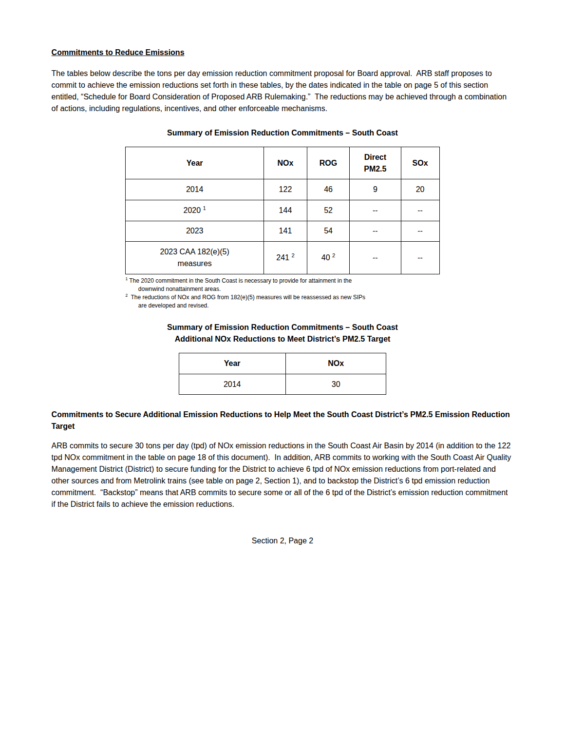Commitments to Reduce Emissions
The tables below describe the tons per day emission reduction commitment proposal for Board approval. ARB staff proposes to commit to achieve the emission reductions set forth in these tables, by the dates indicated in the table on page 5 of this section entitled, “Schedule for Board Consideration of Proposed ARB Rulemaking.” The reductions may be achieved through a combination of actions, including regulations, incentives, and other enforceable mechanisms.
Summary of Emission Reduction Commitments – South Coast
| Year | NOx | ROG | Direct PM2.5 | SOx |
| --- | --- | --- | --- | --- |
| 2014 | 122 | 46 | 9 | 20 |
| 2020 1 | 144 | 52 | -- | -- |
| 2023 | 141 | 54 | -- | -- |
| 2023 CAA 182(e)(5) measures | 241 2 | 40 2 | -- | -- |
1 The 2020 commitment in the South Coast is necessary to provide for attainment in the
downwind nonattainment areas.
2 The reductions of NOx and ROG from 182(e)(5) measures will be reassessed as new SIPs
are developed and revised.
Summary of Emission Reduction Commitments – South Coast
Additional NOx Reductions to Meet District’s PM2.5 Target
| Year | NOx |
| --- | --- |
| 2014 | 30 |
Commitments to Secure Additional Emission Reductions to Help Meet the South Coast District’s PM2.5 Emission Reduction Target
ARB commits to secure 30 tons per day (tpd) of NOx emission reductions in the South Coast Air Basin by 2014 (in addition to the 122 tpd NOx commitment in the table on page 18 of this document). In addition, ARB commits to working with the South Coast Air Quality Management District (District) to secure funding for the District to achieve 6 tpd of NOx emission reductions from port-related and other sources and from Metrolink trains (see table on page 2, Section 1), and to backstop the District’s 6 tpd emission reduction commitment. “Backstop” means that ARB commits to secure some or all of the 6 tpd of the District’s emission reduction commitment if the District fails to achieve the emission reductions.
Section 2, Page 2